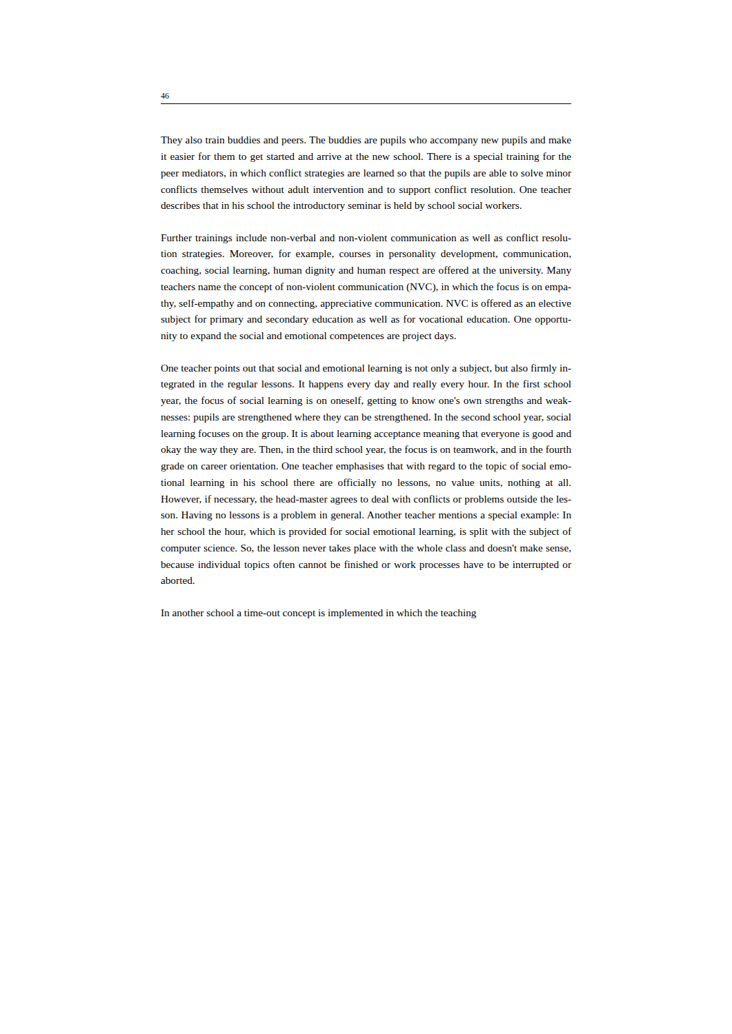46
They also train buddies and peers. The buddies are pupils who accompany new pupils and make it easier for them to get started and arrive at the new school. There is a special training for the peer mediators, in which conflict strategies are learned so that the pupils are able to solve minor conflicts themselves without adult intervention and to support conflict resolution. One teacher describes that in his school the introductory seminar is held by school social workers.
Further trainings include non-verbal and non-violent communication as well as conflict resolution strategies. Moreover, for example, courses in personality development, communication, coaching, social learning, human dignity and human respect are offered at the university. Many teachers name the concept of non-violent communication (NVC), in which the focus is on empathy, self-empathy and on connecting, appreciative communication. NVC is offered as an elective subject for primary and secondary education as well as for vocational education. One opportunity to expand the social and emotional competences are project days.
One teacher points out that social and emotional learning is not only a subject, but also firmly integrated in the regular lessons. It happens every day and really every hour. In the first school year, the focus of social learning is on oneself, getting to know one's own strengths and weaknesses: pupils are strengthened where they can be strengthened. In the second school year, social learning focuses on the group. It is about learning acceptance meaning that everyone is good and okay the way they are. Then, in the third school year, the focus is on teamwork, and in the fourth grade on career orientation. One teacher emphasises that with regard to the topic of social emotional learning in his school there are officially no lessons, no value units, nothing at all. However, if necessary, the head-master agrees to deal with conflicts or problems outside the lesson. Having no lessons is a problem in general. Another teacher mentions a special example: In her school the hour, which is provided for social emotional learning, is split with the subject of computer science. So, the lesson never takes place with the whole class and doesn't make sense, because individual topics often cannot be finished or work processes have to be interrupted or aborted.
In another school a time-out concept is implemented in which the teaching